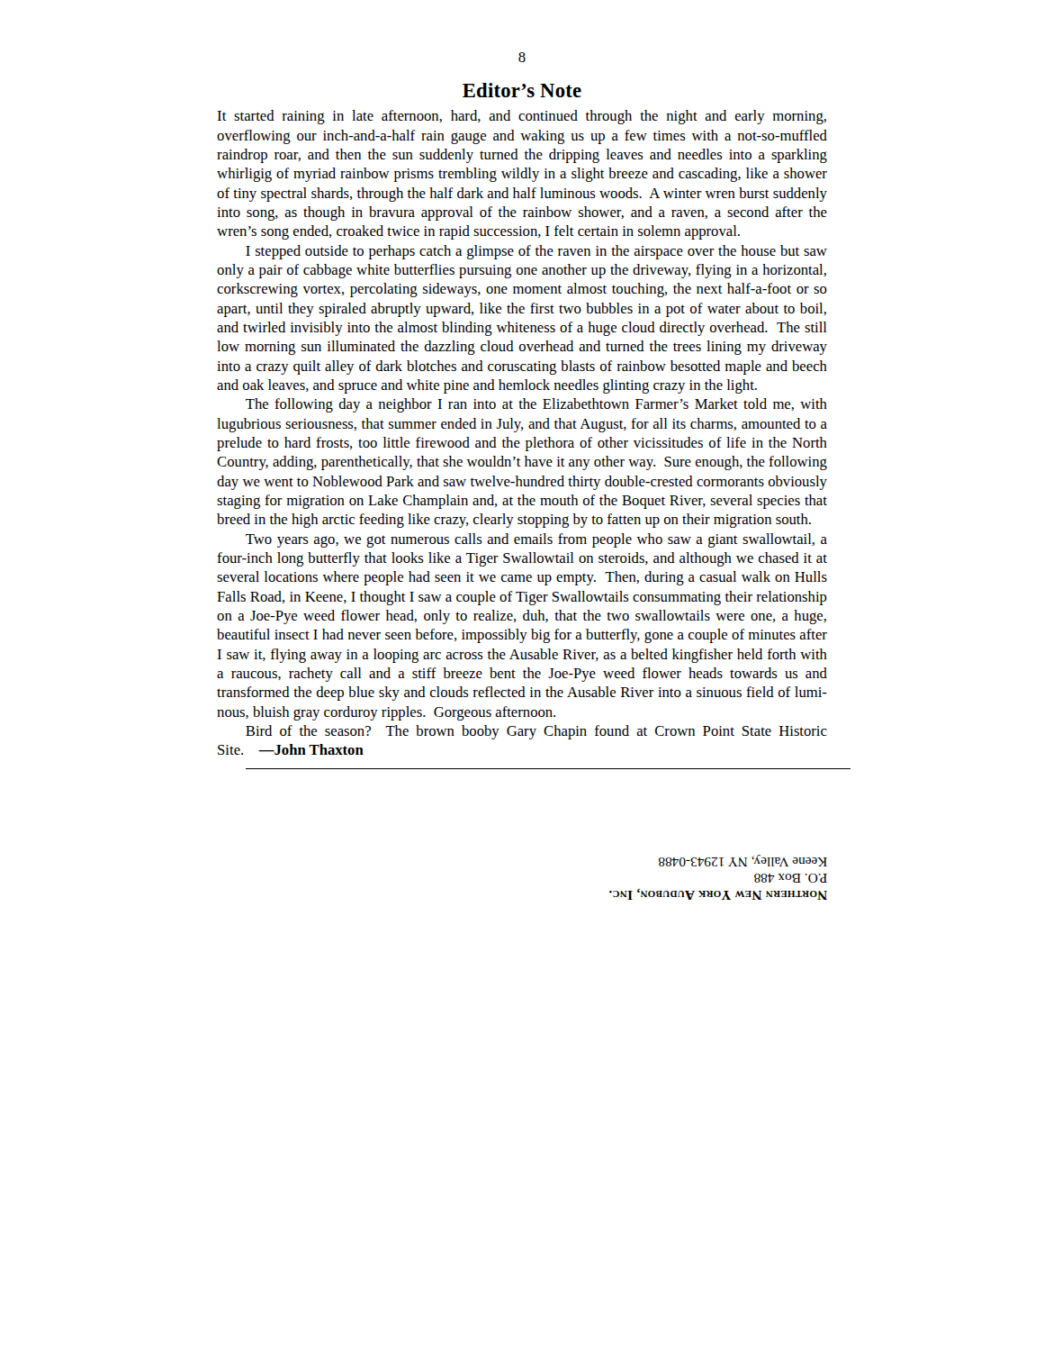8
Editor’s Note
It started raining in late afternoon, hard, and continued through the night and early morning, overflowing our inch-and-a-half rain gauge and waking us up a few times with a not-so-muffled raindrop roar, and then the sun suddenly turned the dripping leaves and needles into a sparkling whirligig of myriad rainbow prisms trembling wildly in a slight breeze and cascading, like a shower of tiny spectral shards, through the half dark and half luminous woods. A winter wren burst suddenly into song, as though in bravura approval of the rainbow shower, and a raven, a second after the wren’s song ended, croaked twice in rapid succession, I felt certain in solemn approval.
I stepped outside to perhaps catch a glimpse of the raven in the airspace over the house but saw only a pair of cabbage white butterflies pursuing one another up the driveway, flying in a horizontal, corkscrewing vortex, percolating sideways, one moment almost touching, the next half-a-foot or so apart, until they spiraled abruptly upward, like the first two bubbles in a pot of water about to boil, and twirled invisibly into the almost blinding whiteness of a huge cloud directly overhead. The still low morning sun illuminated the dazzling cloud overhead and turned the trees lining my driveway into a crazy quilt alley of dark blotches and coruscating blasts of rainbow besotted maple and beech and oak leaves, and spruce and white pine and hemlock needles glinting crazy in the light.
The following day a neighbor I ran into at the Elizabethtown Farmer’s Market told me, with lugubrious seriousness, that summer ended in July, and that August, for all its charms, amounted to a prelude to hard frosts, too little firewood and the pleth­ora of other vicissitudes of life in the North Country, adding, parenthetically, that she wouldn’t have it any other way. Sure enough, the following day we went to Noblewood Park and saw twelve-hundred thirty double-crested cormorants obviously stag­ing for migration on Lake Champlain and, at the mouth of the Boquet River, several species that breed in the high arctic feeding like crazy, clearly stopping by to fatten up on their migration south.
Two years ago, we got numerous calls and emails from people who saw a giant swallowtail, a four-inch long butterfly that looks like a Tiger Swallowtail on steroids, and although we chased it at several locations where people had seen it we came up empty. Then, during a casual walk on Hulls Falls Road, in Keene, I thought I saw a couple of Tiger Swallowtails consummat­ing their relationship on a Joe-Pye weed flower head, only to realize, duh, that the two swallowtails were one, a huge, beautiful insect I had never seen before, impossibly big for a butterfly, gone a couple of minutes after I saw it, flying away in a looping arc across the Ausable River, as a belted kingfisher held forth with a raucous, rachety call and a stiff breeze bent the Joe-Pye weed flower heads towards us and transformed the deep blue sky and clouds reflected in the Ausable River into a sinuous field of lumi­nous, bluish gray corduroy ripples. Gorgeous afternoon.
Bird of the season? The brown booby Gary Chapin found at Crown Point State Historic Site. —John Thaxton
Northern New York Audubon, Inc.
P.O. Box 488
Keene Valley, NY 12943-0488